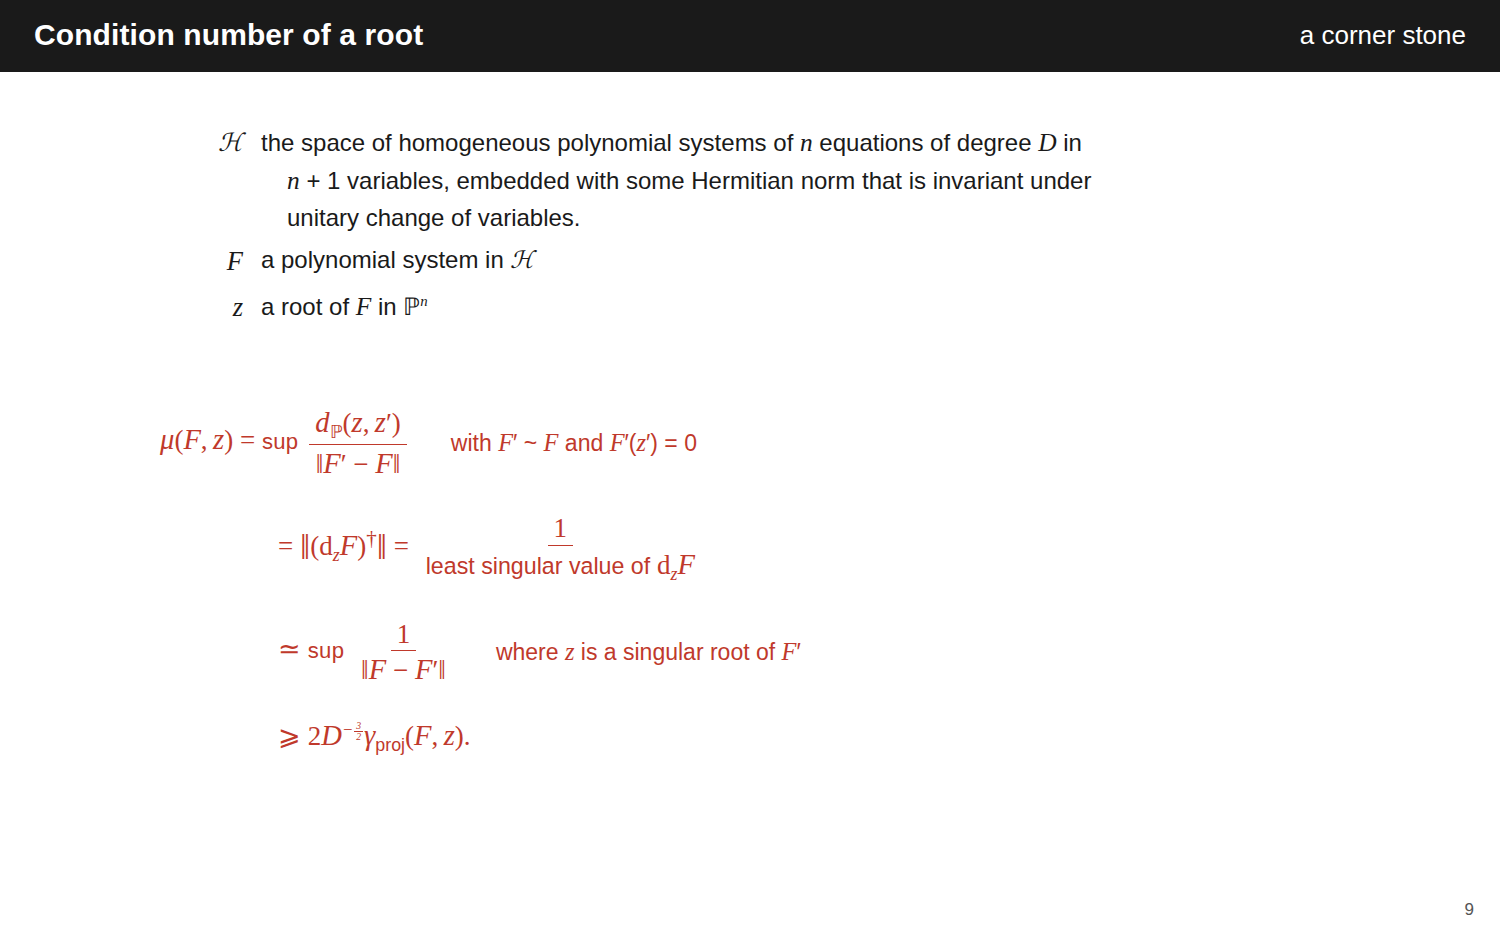Condition number of a root
a corner stone
ℋ
the space of homogeneous polynomial systems of n equations of degree D in n + 1 variables, embedded with some Hermitian norm that is invariant under unitary change of variables.
F
a polynomial system in ℋ
z
a root of F in ℙn
μ(F, z) = sup dℙ(z, z′) ‖F′ − F‖
with F′ ~ F and F′(z′) = 0
= ‖(dzF)†‖ = 1 least singular value of dzF
≃ sup 1 ‖F − F′‖
where z is a singular root of F′
⩾ 2D−32γproj(F, z).
9